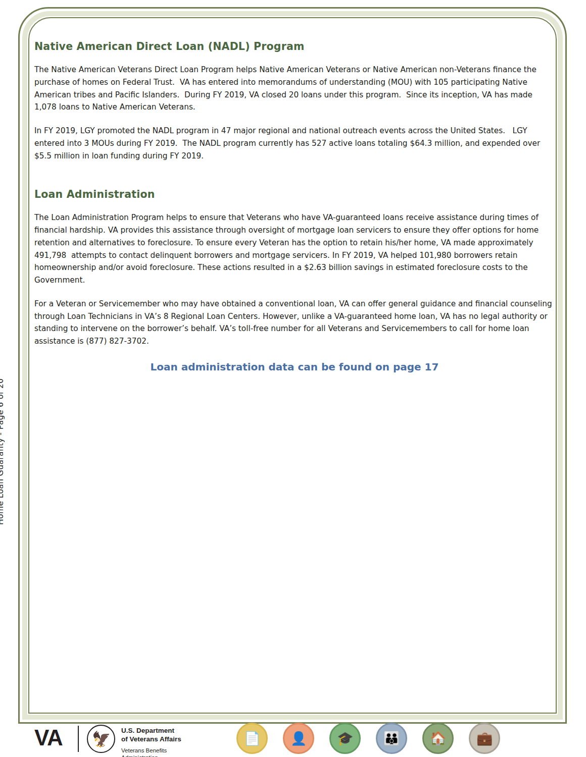Home Loan Guaranty - Page 6 of 20
Native American Direct Loan (NADL) Program
The Native American Veterans Direct Loan Program helps Native American Veterans or Native American non-Veterans finance the purchase of homes on Federal Trust. VA has entered into memorandums of understanding (MOU) with 105 participating Native American tribes and Pacific Islanders. During FY 2019, VA closed 20 loans under this program. Since its inception, VA has made 1,078 loans to Native American Veterans.
In FY 2019, LGY promoted the NADL program in 47 major regional and national outreach events across the United States. LGY entered into 3 MOUs during FY 2019. The NADL program currently has 527 active loans totaling $64.3 million, and expended over $5.5 million in loan funding during FY 2019.
Loan Administration
The Loan Administration Program helps to ensure that Veterans who have VA-guaranteed loans receive assistance during times of financial hardship. VA provides this assistance through oversight of mortgage loan servicers to ensure they offer options for home retention and alternatives to foreclosure. To ensure every Veteran has the option to retain his/her home, VA made approximately 491,798 attempts to contact delinquent borrowers and mortgage servicers. In FY 2019, VA helped 101,980 borrowers retain homeownership and/or avoid foreclosure. These actions resulted in a $2.63 billion savings in estimated foreclosure costs to the Government.
For a Veteran or Servicemember who may have obtained a conventional loan, VA can offer general guidance and financial counseling through Loan Technicians in VA’s 8 Regional Loan Centers. However, unlike a VA-guaranteed home loan, VA has no legal authority or standing to intervene on the borrower’s behalf. VA’s toll-free number for all Veterans and Servicemembers to call for home loan assistance is (877) 827-3702.
Loan administration data can be found on page 17
VA
🦅
U.S. Department
of Veterans Affairs
Veterans Benefits
Administration
📄
👤
🎓
👪
🏠
💼